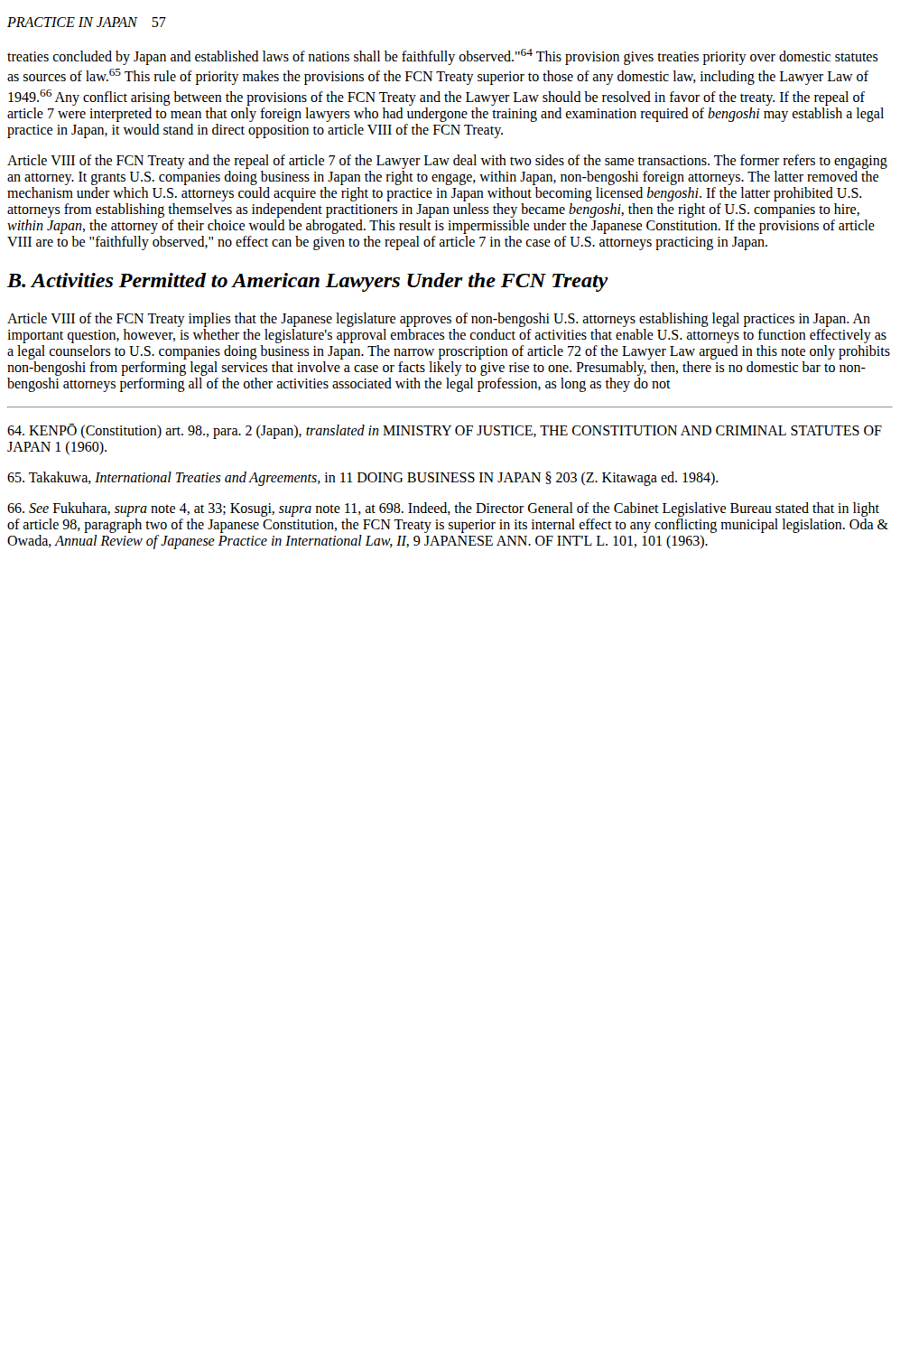PRACTICE IN JAPAN 57
treaties concluded by Japan and established laws of nations shall be faithfully observed."64 This provision gives treaties priority over domestic statutes as sources of law.65 This rule of priority makes the provisions of the FCN Treaty superior to those of any domestic law, including the Lawyer Law of 1949.66 Any conflict arising between the provisions of the FCN Treaty and the Lawyer Law should be resolved in favor of the treaty. If the repeal of article 7 were interpreted to mean that only foreign lawyers who had undergone the training and examination required of bengoshi may establish a legal practice in Japan, it would stand in direct opposition to article VIII of the FCN Treaty.
Article VIII of the FCN Treaty and the repeal of article 7 of the Lawyer Law deal with two sides of the same transactions. The former refers to engaging an attorney. It grants U.S. companies doing business in Japan the right to engage, within Japan, non-bengoshi foreign attorneys. The latter removed the mechanism under which U.S. attorneys could acquire the right to practice in Japan without becoming licensed bengoshi. If the latter prohibited U.S. attorneys from establishing themselves as independent practitioners in Japan unless they became bengoshi, then the right of U.S. companies to hire, within Japan, the attorney of their choice would be abrogated. This result is impermissible under the Japanese Constitution. If the provisions of article VIII are to be "faithfully observed," no effect can be given to the repeal of article 7 in the case of U.S. attorneys practicing in Japan.
B. Activities Permitted to American Lawyers Under the FCN Treaty
Article VIII of the FCN Treaty implies that the Japanese legislature approves of non-bengoshi U.S. attorneys establishing legal practices in Japan. An important question, however, is whether the legislature's approval embraces the conduct of activities that enable U.S. attorneys to function effectively as a legal counselors to U.S. companies doing business in Japan. The narrow proscription of article 72 of the Lawyer Law argued in this note only prohibits non-bengoshi from performing legal services that involve a case or facts likely to give rise to one. Presumably, then, there is no domestic bar to non-bengoshi attorneys performing all of the other activities associated with the legal profession, as long as they do not
64. KENPŌ (Constitution) art. 98., para. 2 (Japan), translated in MINISTRY OF JUSTICE, THE CONSTITUTION AND CRIMINAL STATUTES OF JAPAN 1 (1960).
65. Takakuwa, International Treaties and Agreements, in 11 DOING BUSINESS IN JAPAN § 203 (Z. Kitawaga ed. 1984).
66. See Fukuhara, supra note 4, at 33; Kosugi, supra note 11, at 698. Indeed, the Director General of the Cabinet Legislative Bureau stated that in light of article 98, paragraph two of the Japanese Constitution, the FCN Treaty is superior in its internal effect to any conflicting municipal legislation. Oda & Owada, Annual Review of Japanese Practice in International Law, II, 9 JAPANESE ANN. OF INT'L L. 101, 101 (1963).